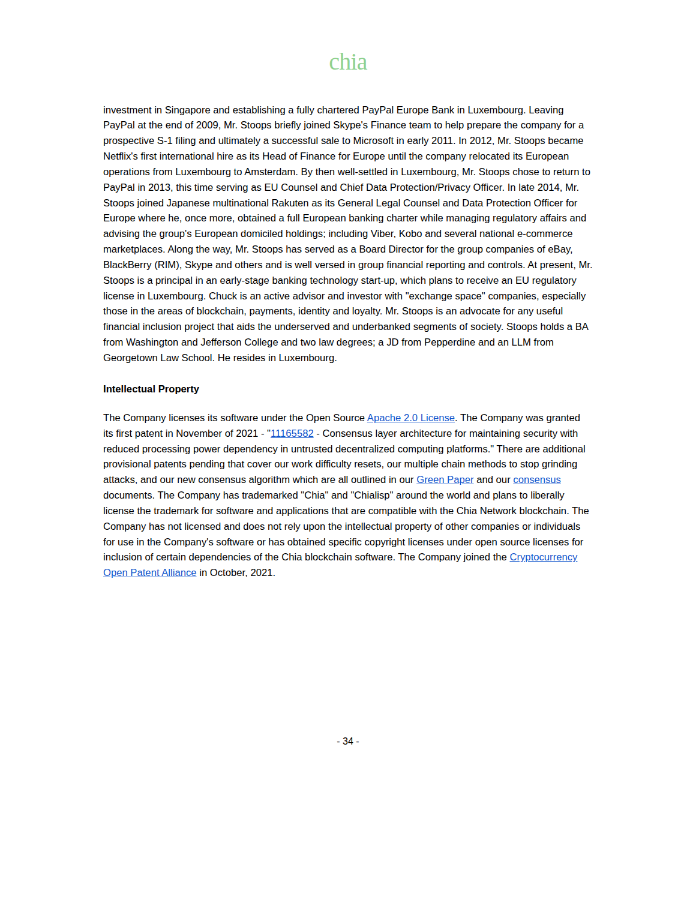chia
investment in Singapore and establishing a fully chartered PayPal Europe Bank in Luxembourg. Leaving PayPal at the end of 2009, Mr. Stoops briefly joined Skype's Finance team to help prepare the company for a prospective S-1 filing and ultimately a successful sale to Microsoft in early 2011. In 2012, Mr. Stoops became Netflix's first international hire as its Head of Finance for Europe until the company relocated its European operations from Luxembourg to Amsterdam. By then well-settled in Luxembourg, Mr. Stoops chose to return to PayPal in 2013, this time serving as EU Counsel and Chief Data Protection/Privacy Officer. In late 2014, Mr. Stoops joined Japanese multinational Rakuten as its General Legal Counsel and Data Protection Officer for Europe where he, once more, obtained a full European banking charter while managing regulatory affairs and advising the group's European domiciled holdings; including Viber, Kobo and several national e-commerce marketplaces. Along the way, Mr. Stoops has served as a Board Director for the group companies of eBay, BlackBerry (RIM), Skype and others and is well versed in group financial reporting and controls. At present, Mr. Stoops is a principal in an early-stage banking technology start-up, which plans to receive an EU regulatory license in Luxembourg. Chuck is an active advisor and investor with "exchange space" companies, especially those in the areas of blockchain, payments, identity and loyalty. Mr. Stoops is an advocate for any useful financial inclusion project that aids the underserved and underbanked segments of society. Stoops holds a BA from Washington and Jefferson College and two law degrees; a JD from Pepperdine and an LLM from Georgetown Law School. He resides in Luxembourg.
Intellectual Property
The Company licenses its software under the Open Source Apache 2.0 License. The Company was granted its first patent in November of 2021 - "11165582 - Consensus layer architecture for maintaining security with reduced processing power dependency in untrusted decentralized computing platforms." There are additional provisional patents pending that cover our work difficulty resets, our multiple chain methods to stop grinding attacks, and our new consensus algorithm which are all outlined in our Green Paper and our consensus documents. The Company has trademarked "Chia" and "Chialisp" around the world and plans to liberally license the trademark for software and applications that are compatible with the Chia Network blockchain. The Company has not licensed and does not rely upon the intellectual property of other companies or individuals for use in the Company's software or has obtained specific copyright licenses under open source licenses for inclusion of certain dependencies of the Chia blockchain software. The Company joined the Cryptocurrency Open Patent Alliance in October, 2021.
- 34 -